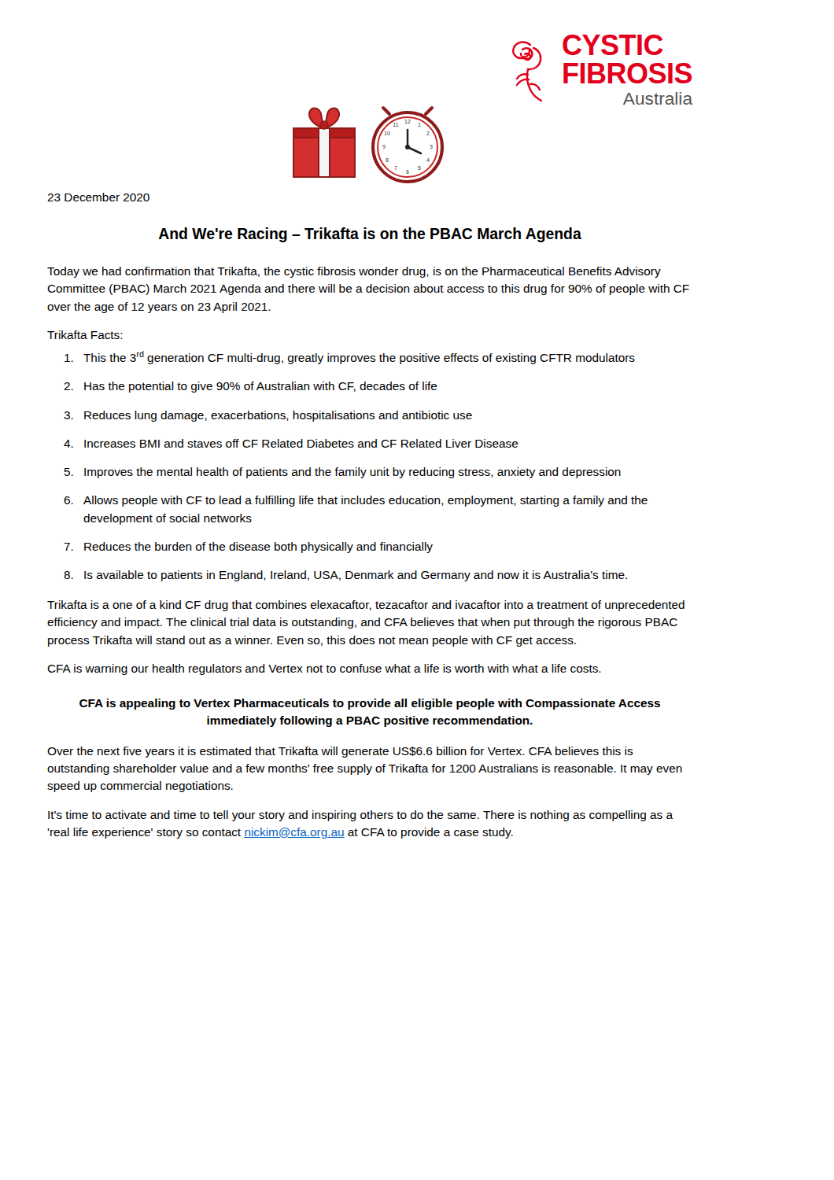CYSTIC FIBROSIS Australia
12 1 2 3 4 5 6 7 8 9 10 11
23 December 2020
And We're Racing – Trikafta is on the PBAC March Agenda
Today we had confirmation that Trikafta, the cystic fibrosis wonder drug, is on the Pharmaceutical Benefits Advisory Committee (PBAC) March 2021 Agenda and there will be a decision about access to this drug for 90% of people with CF over the age of 12 years on 23 April 2021.
Trikafta Facts:
This the 3rd generation CF multi-drug, greatly improves the positive effects of existing CFTR modulators
Has the potential to give 90% of Australian with CF, decades of life
Reduces lung damage, exacerbations, hospitalisations and antibiotic use
Increases BMI and staves off CF Related Diabetes and CF Related Liver Disease
Improves the mental health of patients and the family unit by reducing stress, anxiety and depression
Allows people with CF to lead a fulfilling life that includes education, employment, starting a family and the development of social networks
Reduces the burden of the disease both physically and financially
Is available to patients in England, Ireland, USA, Denmark and Germany and now it is Australia's time.
Trikafta is a one of a kind CF drug that combines elexacaftor, tezacaftor and ivacaftor into a treatment of unprecedented efficiency and impact. The clinical trial data is outstanding, and CFA believes that when put through the rigorous PBAC process Trikafta will stand out as a winner. Even so, this does not mean people with CF get access.
CFA is warning our health regulators and Vertex not to confuse what a life is worth with what a life costs.
CFA is appealing to Vertex Pharmaceuticals to provide all eligible people with Compassionate Access immediately following a PBAC positive recommendation.
Over the next five years it is estimated that Trikafta will generate US$6.6 billion for Vertex. CFA believes this is outstanding shareholder value and a few months' free supply of Trikafta for 1200 Australians is reasonable. It may even speed up commercial negotiations.
It's time to activate and time to tell your story and inspiring others to do the same. There is nothing as compelling as a 'real life experience' story so contact nickim@cfa.org.au at CFA to provide a case study.